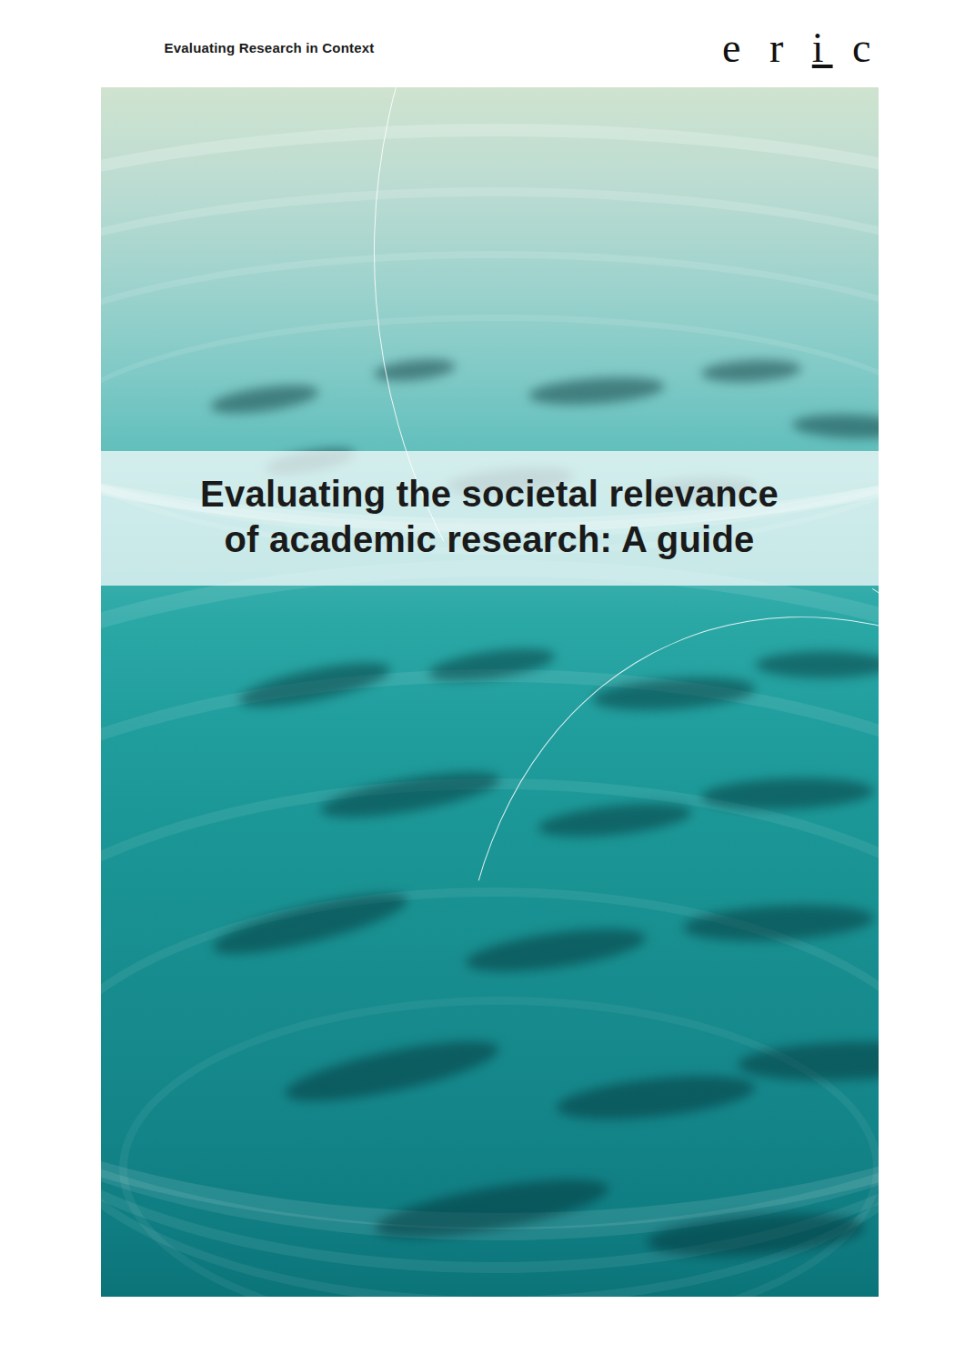Evaluating Research in Context
e r i c
Evaluating the societal relevance
of academic research: A guide